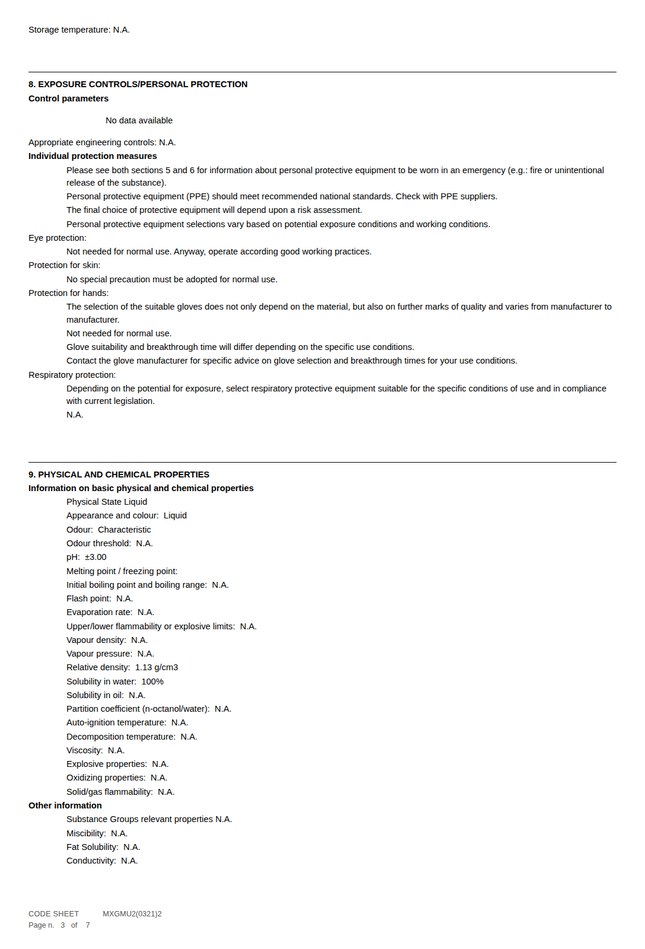Storage temperature: N.A.
8. EXPOSURE CONTROLS/PERSONAL PROTECTION
Control parameters
No data available
Appropriate engineering controls: N.A.
Individual protection measures
Please see both sections 5 and 6 for information about personal protective equipment to be worn in an emergency (e.g.: fire or unintentional release of the substance).
Personal protective equipment (PPE) should meet recommended national standards. Check with PPE suppliers.
The final choice of protective equipment will depend upon a risk assessment.
Personal protective equipment selections vary based on potential exposure conditions and working conditions.
Eye protection:
Not needed for normal use. Anyway, operate according good working practices.
Protection for skin:
No special precaution must be adopted for normal use.
Protection for hands:
The selection of the suitable gloves does not only depend on the material, but also on further marks of quality and varies from manufacturer to manufacturer.
Not needed for normal use.
Glove suitability and breakthrough time will differ depending on the specific use conditions.
Contact the glove manufacturer for specific advice on glove selection and breakthrough times for your use conditions.
Respiratory protection:
Depending on the potential for exposure, select respiratory protective equipment suitable for the specific conditions of use and in compliance with current legislation.
N.A.
9. PHYSICAL AND CHEMICAL PROPERTIES
Information on basic physical and chemical properties
Physical State Liquid
Appearance and colour: Liquid
Odour: Characteristic
Odour threshold: N.A.
pH: ±3.00
Melting point / freezing point:
Initial boiling point and boiling range: N.A.
Flash point: N.A.
Evaporation rate: N.A.
Upper/lower flammability or explosive limits: N.A.
Vapour density: N.A.
Vapour pressure: N.A.
Relative density: 1.13 g/cm3
Solubility in water: 100%
Solubility in oil: N.A.
Partition coefficient (n-octanol/water): N.A.
Auto-ignition temperature: N.A.
Decomposition temperature: N.A.
Viscosity: N.A.
Explosive properties: N.A.
Oxidizing properties: N.A.
Solid/gas flammability: N.A.
Other information
Substance Groups relevant properties N.A.
Miscibility: N.A.
Fat Solubility: N.A.
Conductivity: N.A.
CODE SHEET MXGMU2(0321)2
Page n. 3 of 7